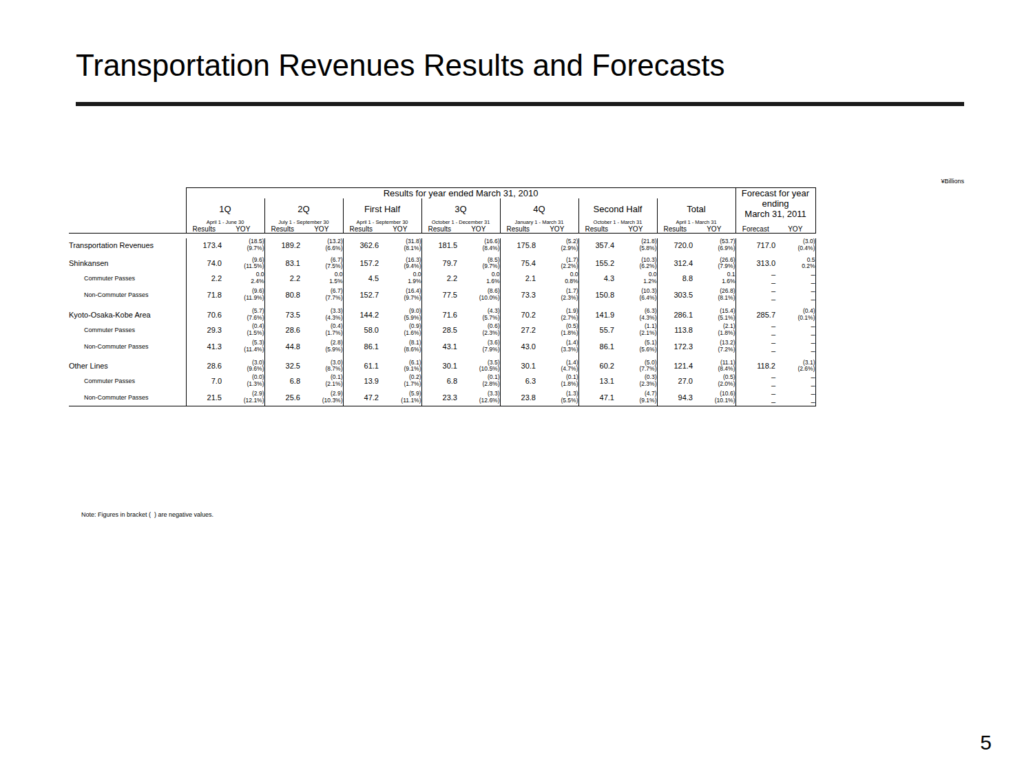Transportation Revenues Results and Forecasts
¥Billions
| | Results for year ended March 31, 2010 | Forecast for year |
| | 1Q | 2Q | First Half | 3Q | 4Q | Second Half | Total | ending March 31, 2011 |
| | April 1 - June 30 | July 1 - September 30 | April 1 - September 30 | October 1 - December 31 | January 1 - March 31 | October 1 - March 31 | April 1 - March 31 | |
| | Results | YOY | Results | YOY | Results | YOY | Results | YOY | Results | YOY | Results | YOY | Results | YOY | Forecast | YOY |
| Transportation Revenues | 173.4 | (18.5) (9.7%) | 189.2 | (13.2) (6.6%) | 362.6 | (31.8) (8.1%) | 181.5 | (16.6) (8.4%) | 175.8 | (5.2) (2.9%) | 357.4 | (21.8) (5.8%) | 720.0 | (53.7) (6.9%) | 717.0 | (3.0) (0.4%) |
| Shinkansen | 74.0 | (9.6) (11.5%) | 83.1 | (6.7) (7.5%) | 157.2 | (16.3) (9.4%) | 79.7 | (8.5) (9.7%) | 75.4 | (1.7) (2.2%) | 155.2 | (10.3) (6.2%) | 312.4 | (26.6) (7.9%) | 313.0 | 0.5 0.2% |
| Commuter Passes | 2.2 | 0.0 2.4% | 2.2 | 0.0 1.5% | 4.5 | 0.0 1.9% | 2.2 | 0.0 1.6% | 2.1 | 0.0 0.8% | 4.3 | 0.0 1.2% | 8.8 | 0.1 1.6% | – – | – – |
| Non-Commuter Passes | 71.8 | (9.6) (11.9%) | 80.8 | (6.7) (7.7%) | 152.7 | (16.4) (9.7%) | 77.5 | (8.6) (10.0%) | 73.3 | (1.7) (2.3%) | 150.8 | (10.3) (6.4%) | 303.5 | (26.8) (8.1%) | – – | – – |
| Kyoto-Osaka-Kobe Area | 70.6 | (5.7) (7.6%) | 73.5 | (3.3) (4.3%) | 144.2 | (9.0) (5.9%) | 71.6 | (4.3) (5.7%) | 70.2 | (1.9) (2.7%) | 141.9 | (6.3) (4.3%) | 286.1 | (15.4) (5.1%) | 285.7 | (0.4) (0.1%) |
| Commuter Passes | 29.3 | (0.4) (1.5%) | 28.6 | (0.4) (1.7%) | 58.0 | (0.9) (1.6%) | 28.5 | (0.6) (2.3%) | 27.2 | (0.5) (1.8%) | 55.7 | (1.1) (2.1%) | 113.8 | (2.1) (1.8%) | – – | – – |
| Non-Commuter Passes | 41.3 | (5.3) (11.4%) | 44.8 | (2.8) (5.9%) | 86.1 | (8.1) (8.6%) | 43.1 | (3.6) (7.9%) | 43.0 | (1.4) (3.3%) | 86.1 | (5.1) (5.6%) | 172.3 | (13.2) (7.2%) | – – | – – |
| Other Lines | 28.6 | (3.0) (9.6%) | 32.5 | (3.0) (8.7%) | 61.1 | (6.1) (9.1%) | 30.1 | (3.5) (10.5%) | 30.1 | (1.4) (4.7%) | 60.2 | (5.0) (7.7%) | 121.4 | (11.1) (8.4%) | 118.2 | (3.1) (2.6%) |
| Commuter Passes | 7.0 | (0.0) (1.3%) | 6.8 | (0.1) (2.1%) | 13.9 | (0.2) (1.7%) | 6.8 | (0.1) (2.8%) | 6.3 | (0.1) (1.8%) | 13.1 | (0.3) (2.3%) | 27.0 | (0.5) (2.0%) | – – | – – |
| Non-Commuter Passes | 21.5 | (2.9) (12.1%) | 25.6 | (2.9) (10.3%) | 47.2 | (5.9) (11.1%) | 23.3 | (3.3) (12.6%) | 23.8 | (1.3) (5.5%) | 47.1 | (4.7) (9.1%) | 94.3 | (10.6) (10.1%) | – – | – – |
Note: Figures in bracket ( ) are negative values.
5